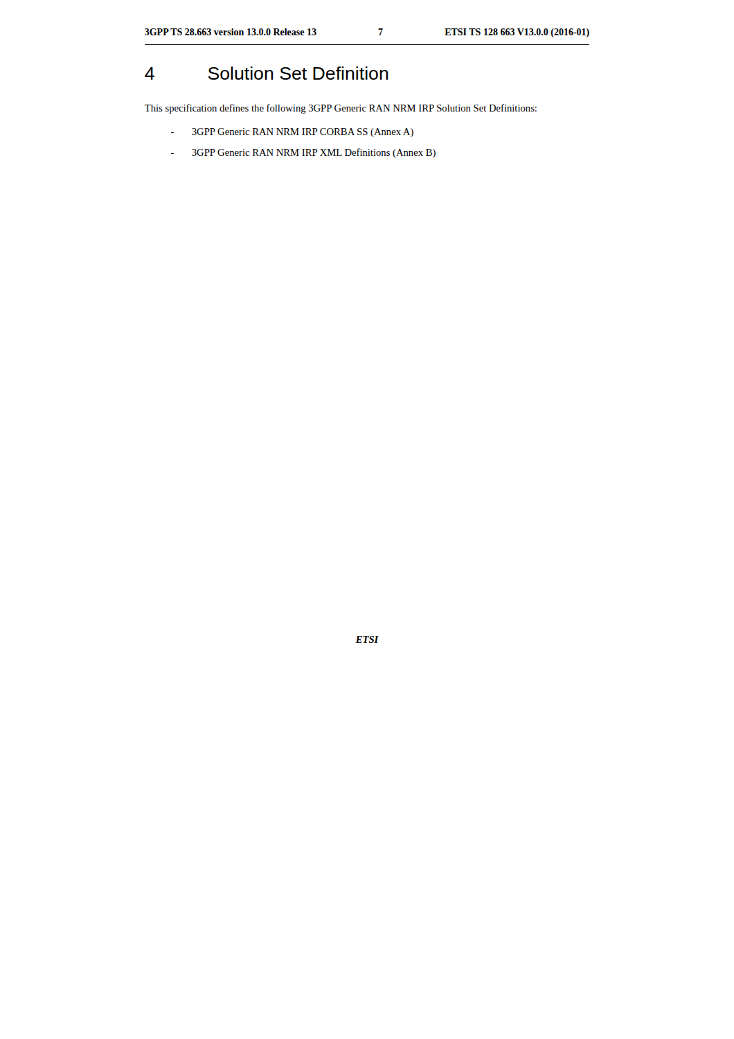3GPP TS 28.663 version 13.0.0 Release 13
7
ETSI TS 128 663 V13.0.0 (2016-01)
4 Solution Set Definition
This specification defines the following 3GPP Generic RAN NRM IRP Solution Set Definitions:
3GPP Generic RAN NRM IRP CORBA SS (Annex A)
3GPP Generic RAN NRM IRP XML Definitions (Annex B)
ETSI